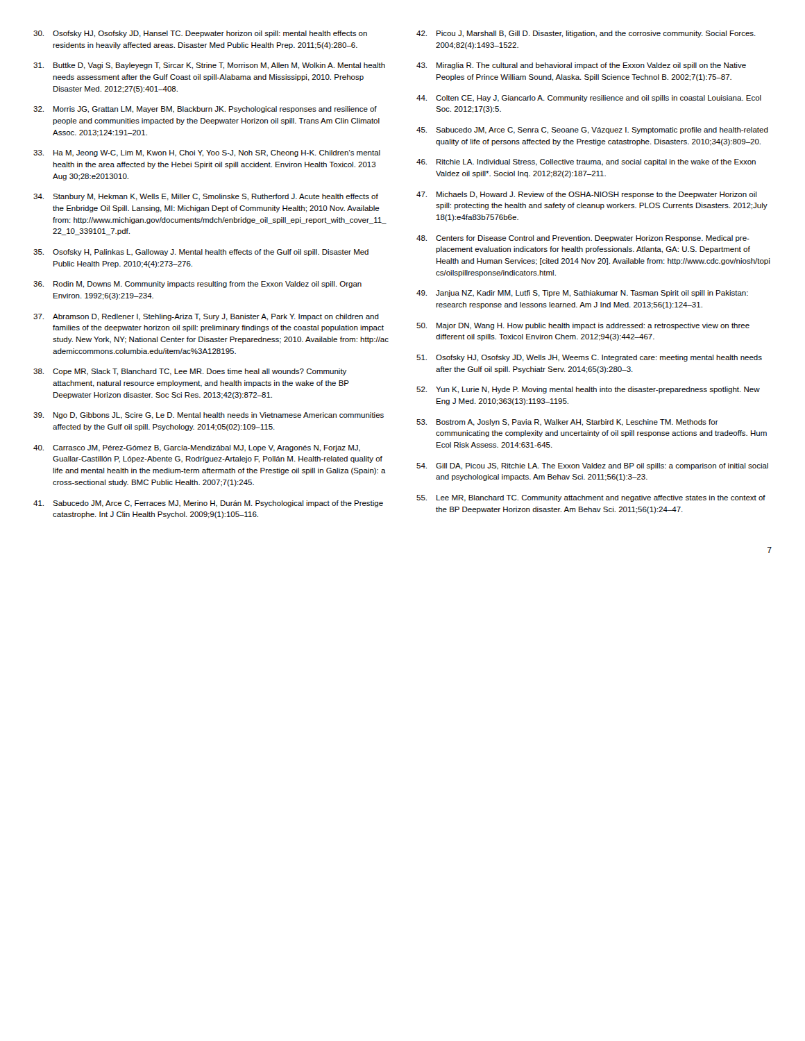30. Osofsky HJ, Osofsky JD, Hansel TC. Deepwater horizon oil spill: mental health effects on residents in heavily affected areas. Disaster Med Public Health Prep. 2011;5(4):280–6.
31. Buttke D, Vagi S, Bayleyegn T, Sircar K, Strine T, Morrison M, Allen M, Wolkin A. Mental health needs assessment after the Gulf Coast oil spill-Alabama and Mississippi, 2010. Prehosp Disaster Med. 2012;27(5):401–408.
32. Morris JG, Grattan LM, Mayer BM, Blackburn JK. Psychological responses and resilience of people and communities impacted by the Deepwater Horizon oil spill. Trans Am Clin Climatol Assoc. 2013;124:191–201.
33. Ha M, Jeong W-C, Lim M, Kwon H, Choi Y, Yoo S-J, Noh SR, Cheong H-K. Children’s mental health in the area affected by the Hebei Spirit oil spill accident. Environ Health Toxicol. 2013 Aug 30;28:e2013010.
34. Stanbury M, Hekman K, Wells E, Miller C, Smolinske S, Rutherford J. Acute health effects of the Enbridge Oil Spill. Lansing, MI: Michigan Dept of Community Health; 2010 Nov. Available from: http://www.michigan.gov/documents/mdch/enbridge_oil_spill_epi_report_with_cover_11_22_10_339101_7.pdf.
35. Osofsky H, Palinkas L, Galloway J. Mental health effects of the Gulf oil spill. Disaster Med Public Health Prep. 2010;4(4):273–276.
36. Rodin M, Downs M. Community impacts resulting from the Exxon Valdez oil spill. Organ Environ. 1992;6(3):219–234.
37. Abramson D, Redlener I, Stehling-Ariza T, Sury J, Banister A, Park Y. Impact on children and families of the deepwater horizon oil spill: preliminary findings of the coastal population impact study. New York, NY; National Center for Disaster Preparedness; 2010. Available from: http://academiccommons.columbia.edu/item/ac%3A128195.
38. Cope MR, Slack T, Blanchard TC, Lee MR. Does time heal all wounds? Community attachment, natural resource employment, and health impacts in the wake of the BP Deepwater Horizon disaster. Soc Sci Res. 2013;42(3):872–81.
39. Ngo D, Gibbons JL, Scire G, Le D. Mental health needs in Vietnamese American communities affected by the Gulf oil spill. Psychology. 2014;05(02):109–115.
40. Carrasco JM, Pérez-Gómez B, García-Mendizábal MJ, Lope V, Aragonés N, Forjaz MJ, Guallar-Castillón P, López-Abente G, Rodríguez-Artalejo F, Pollán M. Health-related quality of life and mental health in the medium-term aftermath of the Prestige oil spill in Galiza (Spain): a cross-sectional study. BMC Public Health. 2007;7(1):245.
41. Sabucedo JM, Arce C, Ferraces MJ, Merino H, Durán M. Psychological impact of the Prestige catastrophe. Int J Clin Health Psychol. 2009;9(1):105–116.
42. Picou J, Marshall B, Gill D. Disaster, litigation, and the corrosive community. Social Forces. 2004;82(4):1493–1522.
43. Miraglia R. The cultural and behavioral impact of the Exxon Valdez oil spill on the Native Peoples of Prince William Sound, Alaska. Spill Science Technol B. 2002;7(1):75–87.
44. Colten CE, Hay J, Giancarlo A. Community resilience and oil spills in coastal Louisiana. Ecol Soc. 2012;17(3):5.
45. Sabucedo JM, Arce C, Senra C, Seoane G, Vázquez I. Symptomatic profile and health-related quality of life of persons affected by the Prestige catastrophe. Disasters. 2010;34(3):809–20.
46. Ritchie LA. Individual Stress, Collective trauma, and social capital in the wake of the Exxon Valdez oil spill*. Sociol Inq. 2012;82(2):187–211.
47. Michaels D, Howard J. Review of the OSHA-NIOSH response to the Deepwater Horizon oil spill: protecting the health and safety of cleanup workers. PLOS Currents Disasters. 2012;July 18(1):e4fa83b7576b6e.
48. Centers for Disease Control and Prevention. Deepwater Horizon Response. Medical pre-placement evaluation indicators for health professionals. Atlanta, GA: U.S. Department of Health and Human Services; [cited 2014 Nov 20]. Available from: http://www.cdc.gov/niosh/topics/oilspillresponse/indicators.html.
49. Janjua NZ, Kadir MM, Lutfi S, Tipre M, Sathiakumar N. Tasman Spirit oil spill in Pakistan: research response and lessons learned. Am J Ind Med. 2013;56(1):124–31.
50. Major DN, Wang H. How public health impact is addressed: a retrospective view on three different oil spills. Toxicol Environ Chem. 2012;94(3):442–467.
51. Osofsky HJ, Osofsky JD, Wells JH, Weems C. Integrated care: meeting mental health needs after the Gulf oil spill. Psychiatr Serv. 2014;65(3):280–3.
52. Yun K, Lurie N, Hyde P. Moving mental health into the disaster-preparedness spotlight. New Eng J Med. 2010;363(13):1193–1195.
53. Bostrom A, Joslyn S, Pavia R, Walker AH, Starbird K, Leschine TM. Methods for communicating the complexity and uncertainty of oil spill response actions and tradeoffs. Hum Ecol Risk Assess. 2014:631-645.
54. Gill DA, Picou JS, Ritchie LA. The Exxon Valdez and BP oil spills: a comparison of initial social and psychological impacts. Am Behav Sci. 2011;56(1):3–23.
55. Lee MR, Blanchard TC. Community attachment and negative affective states in the context of the BP Deepwater Horizon disaster. Am Behav Sci. 2011;56(1):24–47.
7